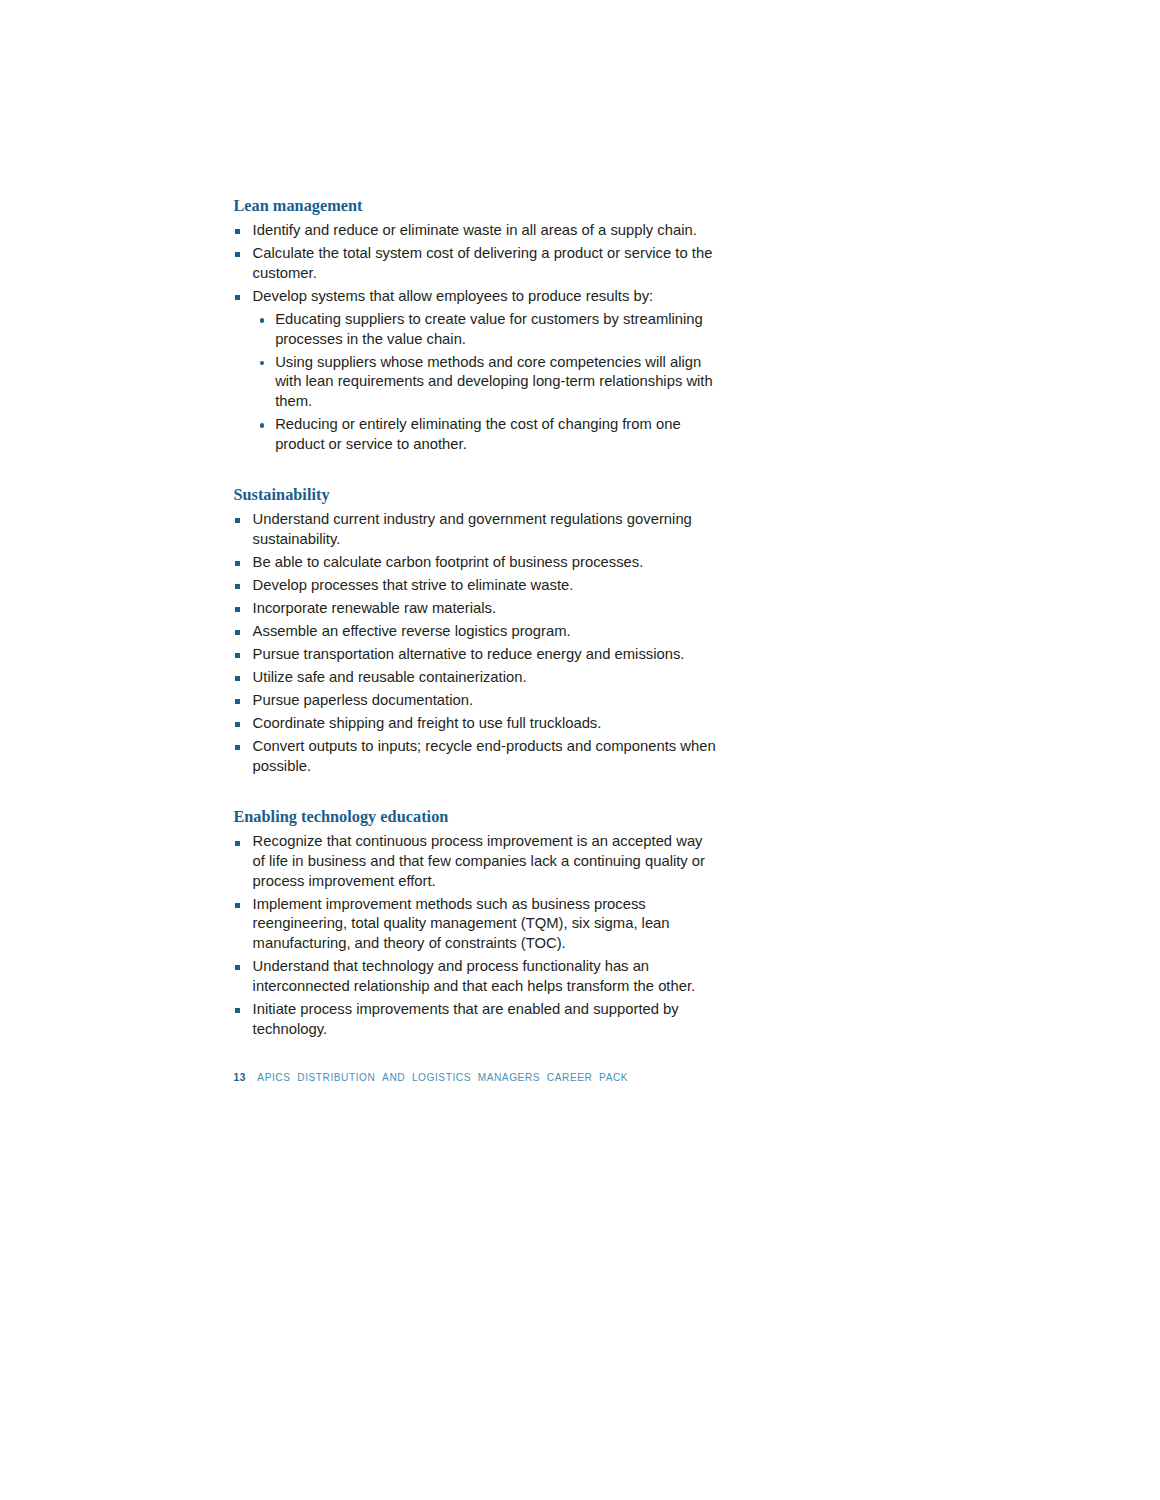Lean management
Identify and reduce or eliminate waste in all areas of a supply chain.
Calculate the total system cost of delivering a product or service to the customer.
Develop systems that allow employees to produce results by:
Educating suppliers to create value for customers by streamlining processes in the value chain.
Using suppliers whose methods and core competencies will align with lean requirements and developing long-term relationships with them.
Reducing or entirely eliminating the cost of changing from one product or service to another.
Sustainability
Understand current industry and government regulations governing sustainability.
Be able to calculate carbon footprint of business processes.
Develop processes that strive to eliminate waste.
Incorporate renewable raw materials.
Assemble an effective reverse logistics program.
Pursue transportation alternative to reduce energy and emissions.
Utilize safe and reusable containerization.
Pursue paperless documentation.
Coordinate shipping and freight to use full truckloads.
Convert outputs to inputs; recycle end-products and components when possible.
Enabling technology education
Recognize that continuous process improvement is an accepted way of life in business and that few companies lack a continuing quality or process improvement effort.
Implement improvement methods such as business process reengineering, total quality management (TQM), six sigma, lean manufacturing, and theory of constraints (TOC).
Understand that technology and process functionality has an interconnected relationship and that each helps transform the other.
Initiate process improvements that are enabled and supported by technology.
13 APICS DISTRIBUTION AND LOGISTICS MANAGERS CAREER PACK